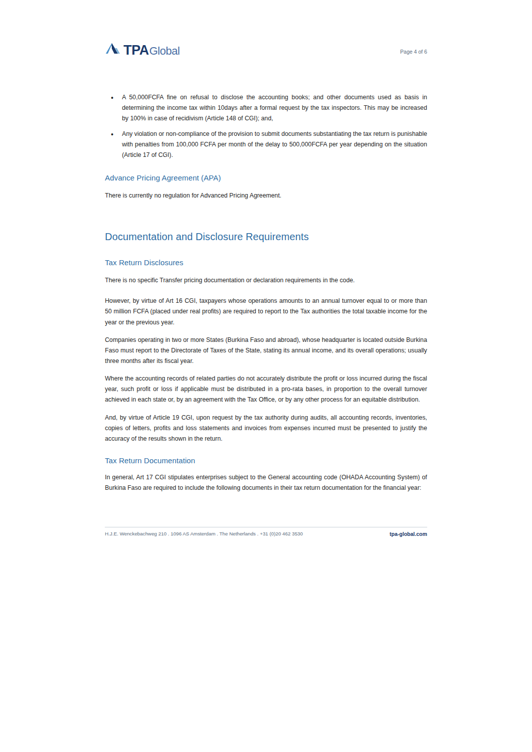TPA Global
Page 4 of 6
A 50,000FCFA fine on refusal to disclose the accounting books; and other documents used as basis in determining the income tax within 10days after a formal request by the tax inspectors. This may be increased by 100% in case of recidivism (Article 148 of CGI); and,
Any violation or non-compliance of the provision to submit documents substantiating the tax return is punishable with penalties from 100,000 FCFA per month of the delay to 500,000FCFA per year depending on the situation (Article 17 of CGI).
Advance Pricing Agreement (APA)
There is currently no regulation for Advanced Pricing Agreement.
Documentation and Disclosure Requirements
Tax Return Disclosures
There is no specific Transfer pricing documentation or declaration requirements in the code.
However, by virtue of Art 16 CGI, taxpayers whose operations amounts to an annual turnover equal to or more than 50 million FCFA (placed under real profits) are required to report to the Tax authorities the total taxable income for the year or the previous year.
Companies operating in two or more States (Burkina Faso and abroad), whose headquarter is located outside Burkina Faso must report to the Directorate of Taxes of the State, stating its annual income, and its overall operations; usually three months after its fiscal year.
Where the accounting records of related parties do not accurately distribute the profit or loss incurred during the fiscal year, such profit or loss if applicable must be distributed in a pro-rata bases, in proportion to the overall turnover achieved in each state or, by an agreement with the Tax Office, or by any other process for an equitable distribution.
And, by virtue of Article 19 CGI, upon request by the tax authority during audits, all accounting records, inventories, copies of letters, profits and loss statements and invoices from expenses incurred must be presented to justify the accuracy of the results shown in the return.
Tax Return Documentation
In general, Art 17 CGI stipulates enterprises subject to the General accounting code (OHADA Accounting System) of Burkina Faso are required to include the following documents in their tax return documentation for the financial year:
H.J.E. Wenckebachweg 210 . 1096 AS Amsterdam . The Netherlands . +31 (0)20 462 3530
tpa-global.com